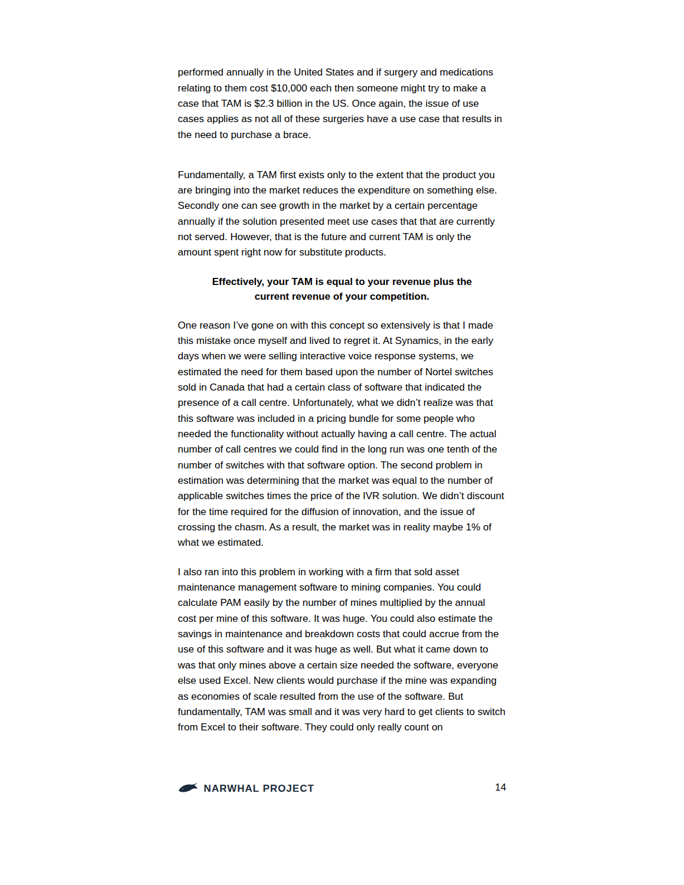performed annually in the United States and if surgery and medications relating to them cost $10,000 each then someone might try to make a case that TAM is $2.3 billion in the US. Once again, the issue of use cases applies as not all of these surgeries have a use case that results in the need to purchase a brace.
Fundamentally, a TAM first exists only to the extent that the product you are bringing into the market reduces the expenditure on something else. Secondly one can see growth in the market by a certain percentage annually if the solution presented meet use cases that that are currently not served. However, that is the future and current TAM is only the amount spent right now for substitute products.
Effectively, your TAM is equal to your revenue plus the current revenue of your competition.
One reason I’ve gone on with this concept so extensively is that I made this mistake once myself and lived to regret it. At Synamics, in the early days when we were selling interactive voice response systems, we estimated the need for them based upon the number of Nortel switches sold in Canada that had a certain class of software that indicated the presence of a call centre. Unfortunately, what we didn’t realize was that this software was included in a pricing bundle for some people who needed the functionality without actually having a call centre. The actual number of call centres we could find in the long run was one tenth of the number of switches with that software option. The second problem in estimation was determining that the market was equal to the number of applicable switches times the price of the IVR solution. We didn’t discount for the time required for the diffusion of innovation, and the issue of crossing the chasm. As a result, the market was in reality maybe 1% of what we estimated.
I also ran into this problem in working with a firm that sold asset maintenance management software to mining companies. You could calculate PAM easily by the number of mines multiplied by the annual cost per mine of this software. It was huge. You could also estimate the savings in maintenance and breakdown costs that could accrue from the use of this software and it was huge as well. But what it came down to was that only mines above a certain size needed the software, everyone else used Excel. New clients would purchase if the mine was expanding as economies of scale resulted from the use of the software. But fundamentally, TAM was small and it was very hard to get clients to switch from Excel to their software. They could only really count on
NARWHAL PROJECT
14